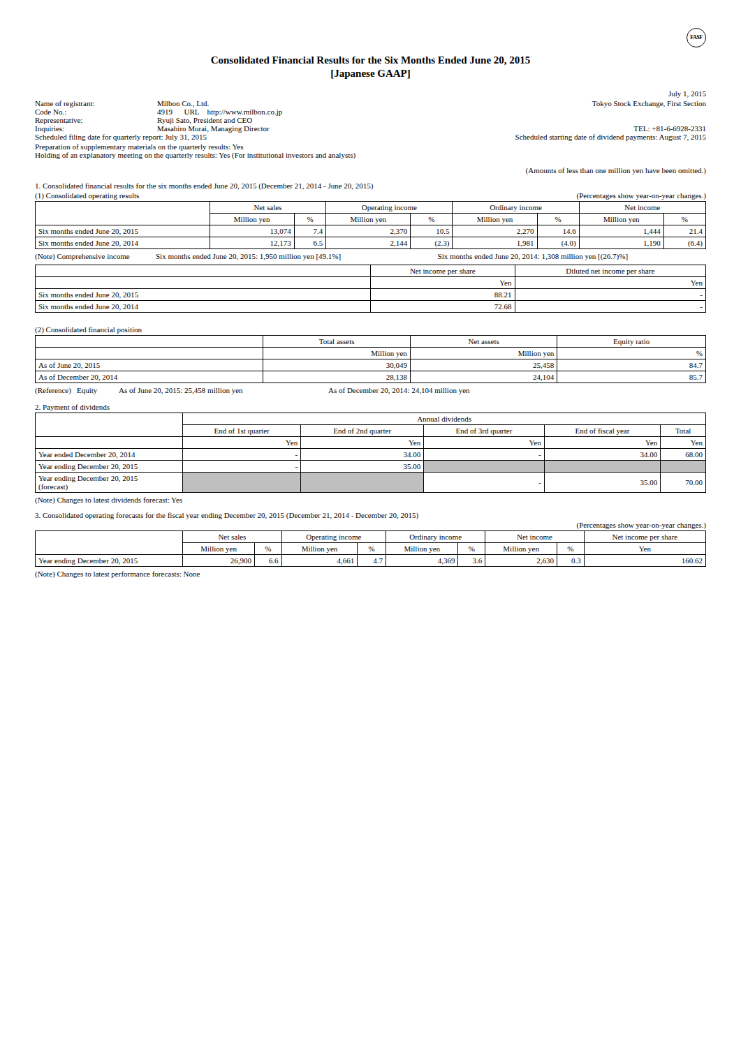FASF
Consolidated Financial Results for the Six Months Ended June 20, 2015
[Japanese GAAP]
July 1, 2015
| Name of registrant: | Milbon Co., Ltd. | Tokyo Stock Exchange, First Section |
| Code No.: | 4919 URL http://www.milbon.co.jp | |
| Representative: | Ryuji Sato, President and CEO | |
| Inquiries: | Masahiro Murai, Managing Director | TEL: +81-6-6928-2331 |
| Scheduled filing date for quarterly report: July 31, 2015 | Scheduled starting date of dividend payments: August 7, 2015 |
Preparation of supplementary materials on the quarterly results: Yes
Holding of an explanatory meeting on the quarterly results: Yes (For institutional investors and analysts)
(Amounts of less than one million yen have been omitted.)
1. Consolidated financial results for the six months ended June 20, 2015 (December 21, 2014 - June 20, 2015)
| (1) Consolidated operating results | (Percentages show year-on-year changes.) |
| | Net sales | Operating income | Ordinary income | Net income |
| --- | --- | --- | --- | --- |
| Million yen | % | Million yen | % | Million yen | % | Million yen | % |
| Six months ended June 20, 2015 | 13,074 | 7.4 | 2,370 | 10.5 | 2,270 | 14.6 | 1,444 | 21.4 |
| Six months ended June 20, 2014 | 12,173 | 6.5 | 2,144 | (2.3) | 1,981 | (4.0) | 1,190 | (6.4) |
| (Note) Comprehensive income | Six months ended June 20, 2015: 1,950 million yen [49.1%] | Six months ended June 20, 2014: 1,308 million yen [(26.7)%] |
| | Net income per share | Diluted net income per share |
| --- | --- | --- |
| | Yen | Yen |
| Six months ended June 20, 2015 | 88.21 | - |
| Six months ended June 20, 2014 | 72.68 | - |
(2) Consolidated financial position
| | Total assets | Net assets | Equity ratio |
| --- | --- | --- | --- |
| | Million yen | Million yen | % |
| As of June 20, 2015 | 30,049 | 25,458 | 84.7 |
| As of December 20, 2014 | 28,138 | 24,104 | 85.7 |
(Reference) Equity As of June 20, 2015: 25,458 million yen As of December 20, 2014: 24,104 million yen
2. Payment of dividends
| | Annual dividends |
| --- | --- |
| End of 1st quarter | End of 2nd quarter | End of 3rd quarter | End of fiscal year | Total |
| | Yen | Yen | Yen | Yen | Yen |
| Year ended December 20, 2014 | - | 34.00 | - | 34.00 | 68.00 |
| Year ending December 20, 2015 | - | 35.00 | | | |
| Year ending December 20, 2015 (forecast) | | | - | 35.00 | 70.00 |
(Note) Changes to latest dividends forecast: Yes
3. Consolidated operating forecasts for the fiscal year ending December 20, 2015 (December 21, 2014 - December 20, 2015)
(Percentages show year-on-year changes.)
| | Net sales | Operating income | Ordinary income | Net income | Net income per share |
| --- | --- | --- | --- | --- | --- |
| Million yen | % | Million yen | % | Million yen | % | Million yen | % | Yen |
| Year ending December 20, 2015 | 26,900 | 6.6 | 4,661 | 4.7 | 4,369 | 3.6 | 2,630 | 0.3 | 160.62 |
(Note) Changes to latest performance forecasts: None